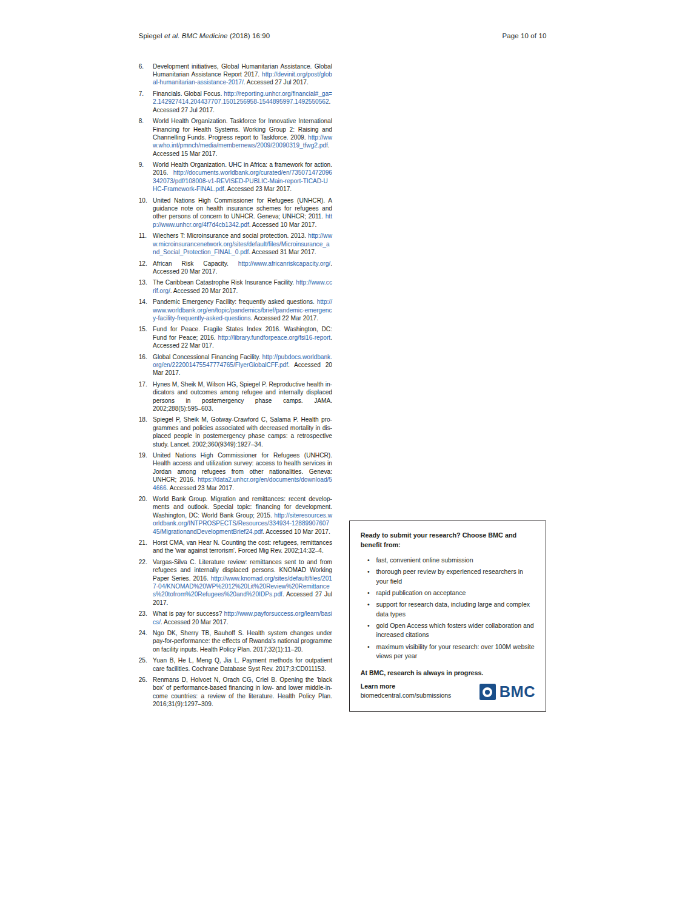Spiegel et al. BMC Medicine (2018) 16:90
Page 10 of 10
6. Development initiatives, Global Humanitarian Assistance. Global Humanitarian Assistance Report 2017. http://devinit.org/post/global-humanitarian-assistance-2017/. Accessed 27 Jul 2017.
7. Financials. Global Focus. http://reporting.unhcr.org/financial#_ga=2.142927414.204437707.1501256958-1544895997.1492550562. Accessed 27 Jul 2017.
8. World Health Organization. Taskforce for Innovative International Financing for Health Systems. Working Group 2: Raising and Channelling Funds. Progress report to Taskforce. 2009. http://www.who.int/pmnch/media/membernews/2009/20090319_tfwg2.pdf. Accessed 15 Mar 2017.
9. World Health Organization. UHC in Africa: a framework for action. 2016. http://documents.worldbank.org/curated/en/735071472096342073/pdf/108008-v1-REVISED-PUBLIC-Main-report-TICAD-UHC-Framework-FINAL.pdf. Accessed 23 Mar 2017.
10. United Nations High Commissioner for Refugees (UNHCR). A guidance note on health insurance schemes for refugees and other persons of concern to UNHCR. Geneva; UNHCR; 2011. http://www.unhcr.org/4f7d4cb1342.pdf. Accessed 10 Mar 2017.
11. Wiechers T: Microinsurance and social protection. 2013. http://www.microinsurancenetwork.org/sites/default/files/Microinsurance_and_Social_Protection_FINAL_0.pdf. Accessed 31 Mar 2017.
12. African Risk Capacity. http://www.africanriskcapacity.org/. Accessed 20 Mar 2017.
13. The Caribbean Catastrophe Risk Insurance Facility. http://www.ccrif.org/. Accessed 20 Mar 2017.
14. Pandemic Emergency Facility: frequently asked questions. http://www.worldbank.org/en/topic/pandemics/brief/pandemic-emergency-facility-frequently-asked-questions. Accessed 22 Mar 2017.
15. Fund for Peace. Fragile States Index 2016. Washington, DC: Fund for Peace; 2016. http://library.fundforpeace.org/fsi16-report. Accessed 22 Mar 017.
16. Global Concessional Financing Facility. http://pubdocs.worldbank.org/en/222001475547774765/FlyerGlobalCFF.pdf. Accessed 20 Mar 2017.
17. Hynes M, Sheik M, Wilson HG, Spiegel P. Reproductive health indicators and outcomes among refugee and internally displaced persons in postemergency phase camps. JAMA. 2002;288(5):595–603.
18. Spiegel P, Sheik M, Gotway-Crawford C, Salama P. Health programmes and policies associated with decreased mortality in displaced people in postemergency phase camps: a retrospective study. Lancet. 2002;360(9349):1927–34.
19. United Nations High Commissioner for Refugees (UNHCR). Health access and utilization survey: access to health services in Jordan among refugees from other nationalities. Geneva: UNHCR; 2016. https://data2.unhcr.org/en/documents/download/54666. Accessed 23 Mar 2017.
20. World Bank Group. Migration and remittances: recent developments and outlook. Special topic: financing for development. Washington, DC: World Bank Group; 2015. http://siteresources.worldbank.org/INTPROSPECTS/Resources/334934-1288990760745/MigrationandDevelopmentBrief24.pdf. Accessed 10 Mar 2017.
21. Horst CMA, van Hear N. Counting the cost: refugees, remittances and the 'war against terrorism'. Forced Mig Rev. 2002;14:32–4.
22. Vargas-Silva C. Literature review: remittances sent to and from refugees and internally displaced persons. KNOMAD Working Paper Series. 2016. http://www.knomad.org/sites/default/files/2017-04/KNOMAD%20WP%2012%20Lit%20Review%20Remittances%20tofrom%20Refugees%20and%20IDPs.pdf. Accessed 27 Jul 2017.
23. What is pay for success? http://www.payforsuccess.org/learn/basics/. Accessed 20 Mar 2017.
24. Ngo DK, Sherry TB, Bauhoff S. Health system changes under pay-for-performance: the effects of Rwanda's national programme on facility inputs. Health Policy Plan. 2017;32(1):11–20.
25. Yuan B, He L, Meng Q, Jia L. Payment methods for outpatient care facilities. Cochrane Database Syst Rev. 2017;3:CD011153.
26. Renmans D, Holvoet N, Orach CG, Criel B. Opening the 'black box' of performance-based financing in low- and lower middle-income countries: a review of the literature. Health Policy Plan. 2016;31(9):1297–309.
Ready to submit your research? Choose BMC and benefit from:
fast, convenient online submission
thorough peer review by experienced researchers in your field
rapid publication on acceptance
support for research data, including large and complex data types
gold Open Access which fosters wider collaboration and increased citations
maximum visibility for your research: over 100M website views per year
At BMC, research is always in progress.
Learn more biomedcentral.com/submissions
BMC